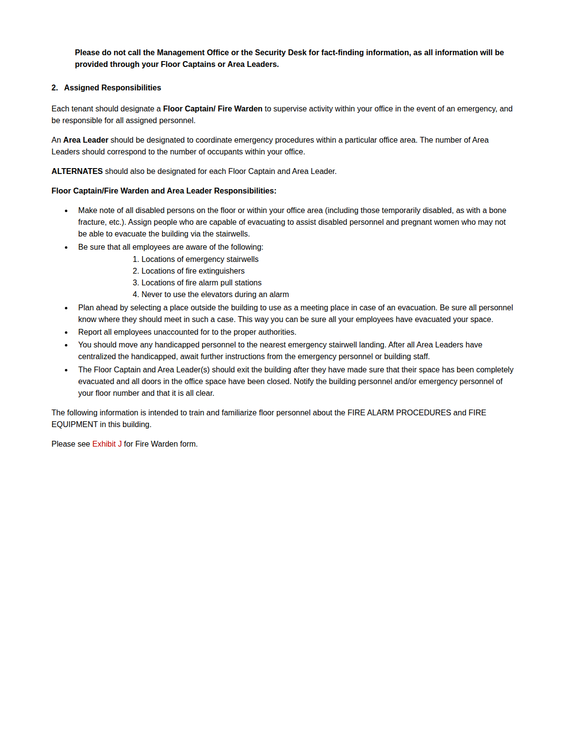Please do not call the Management Office or the Security Desk for fact-finding information, as all information will be provided through your Floor Captains or Area Leaders.
2. Assigned Responsibilities
Each tenant should designate a Floor Captain/ Fire Warden to supervise activity within your office in the event of an emergency, and be responsible for all assigned personnel.
An Area Leader should be designated to coordinate emergency procedures within a particular office area. The number of Area Leaders should correspond to the number of occupants within your office.
ALTERNATES should also be designated for each Floor Captain and Area Leader.
Floor Captain/Fire Warden and Area Leader Responsibilities:
Make note of all disabled persons on the floor or within your office area (including those temporarily disabled, as with a bone fracture, etc.). Assign people who are capable of evacuating to assist disabled personnel and pregnant women who may not be able to evacuate the building via the stairwells.
Be sure that all employees are aware of the following:
Locations of emergency stairwells
Locations of fire extinguishers
Locations of fire alarm pull stations
Never to use the elevators during an alarm
Plan ahead by selecting a place outside the building to use as a meeting place in case of an evacuation. Be sure all personnel know where they should meet in such a case. This way you can be sure all your employees have evacuated your space.
Report all employees unaccounted for to the proper authorities.
You should move any handicapped personnel to the nearest emergency stairwell landing. After all Area Leaders have centralized the handicapped, await further instructions from the emergency personnel or building staff.
The Floor Captain and Area Leader(s) should exit the building after they have made sure that their space has been completely evacuated and all doors in the office space have been closed. Notify the building personnel and/or emergency personnel of your floor number and that it is all clear.
The following information is intended to train and familiarize floor personnel about the FIRE ALARM PROCEDURES and FIRE EQUIPMENT in this building.
Please see Exhibit J for Fire Warden form.